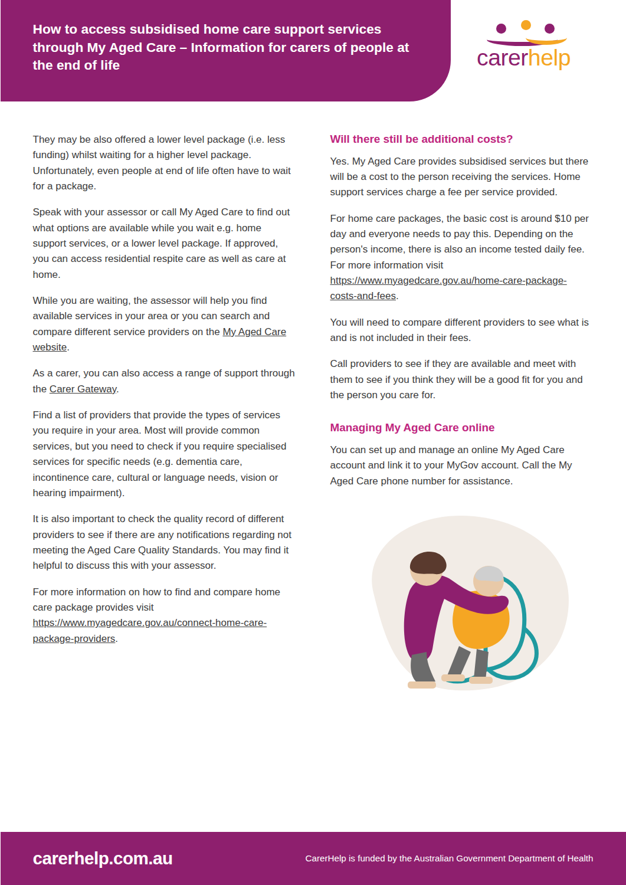How to access subsidised home care support services through My Aged Care – Information for carers of people at the end of life
carer help
They may be also offered a lower level package (i.e. less funding) whilst waiting for a higher level package. Unfortunately, even people at end of life often have to wait for a package.
Speak with your assessor or call My Aged Care to find out what options are available while you wait e.g. home support services, or a lower level package. If approved, you can access residential respite care as well as care at home.
While you are waiting, the assessor will help you find available services in your area or you can search and compare different service providers on the My Aged Care website.
As a carer, you can also access a range of support through the Carer Gateway.
Find a list of providers that provide the types of services you require in your area. Most will provide common services, but you need to check if you require specialised services for specific needs (e.g. dementia care, incontinence care, cultural or language needs, vision or hearing impairment).
It is also important to check the quality record of different providers to see if there are any notifications regarding not meeting the Aged Care Quality Standards. You may find it helpful to discuss this with your assessor.
For more information on how to find and compare home care package provides visit https://www.myagedcare.gov.au/connect-home-care-package-providers.
Will there still be additional costs?
Yes. My Aged Care provides subsidised services but there will be a cost to the person receiving the services. Home support services charge a fee per service provided.
For home care packages, the basic cost is around $10 per day and everyone needs to pay this. Depending on the person's income, there is also an income tested daily fee. For more information visit https://www.myagedcare.gov.au/home-care-package-costs-and-fees.
You will need to compare different providers to see what is and is not included in their fees.
Call providers to see if they are available and meet with them to see if you think they will be a good fit for you and the person you care for.
Managing My Aged Care online
You can set up and manage an online My Aged Care account and link it to your MyGov account. Call the My Aged Care phone number for assistance.
carerhelp.com.au
CarerHelp is funded by the Australian Government Department of Health